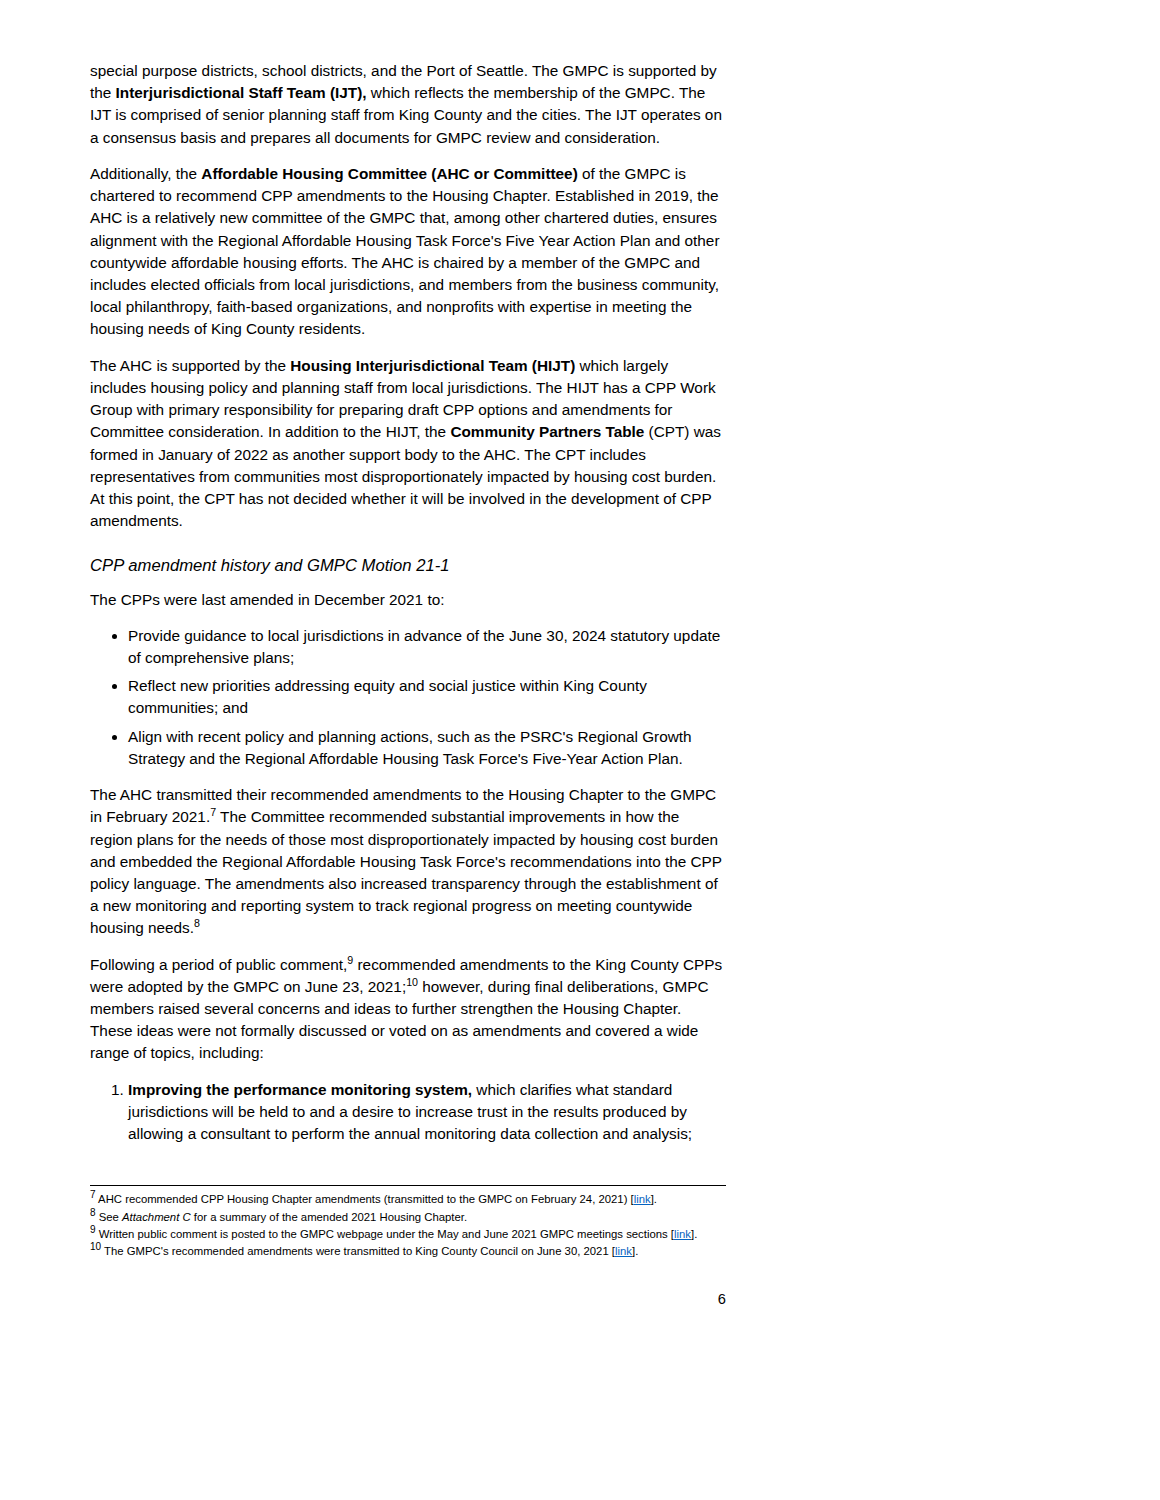special purpose districts, school districts, and the Port of Seattle. The GMPC is supported by the Interjurisdictional Staff Team (IJT), which reflects the membership of the GMPC. The IJT is comprised of senior planning staff from King County and the cities. The IJT operates on a consensus basis and prepares all documents for GMPC review and consideration.
Additionally, the Affordable Housing Committee (AHC or Committee) of the GMPC is chartered to recommend CPP amendments to the Housing Chapter. Established in 2019, the AHC is a relatively new committee of the GMPC that, among other chartered duties, ensures alignment with the Regional Affordable Housing Task Force's Five Year Action Plan and other countywide affordable housing efforts. The AHC is chaired by a member of the GMPC and includes elected officials from local jurisdictions, and members from the business community, local philanthropy, faith-based organizations, and nonprofits with expertise in meeting the housing needs of King County residents.
The AHC is supported by the Housing Interjurisdictional Team (HIJT) which largely includes housing policy and planning staff from local jurisdictions. The HIJT has a CPP Work Group with primary responsibility for preparing draft CPP options and amendments for Committee consideration. In addition to the HIJT, the Community Partners Table (CPT) was formed in January of 2022 as another support body to the AHC. The CPT includes representatives from communities most disproportionately impacted by housing cost burden. At this point, the CPT has not decided whether it will be involved in the development of CPP amendments.
CPP amendment history and GMPC Motion 21-1
The CPPs were last amended in December 2021 to:
Provide guidance to local jurisdictions in advance of the June 30, 2024 statutory update of comprehensive plans;
Reflect new priorities addressing equity and social justice within King County communities; and
Align with recent policy and planning actions, such as the PSRC's Regional Growth Strategy and the Regional Affordable Housing Task Force's Five-Year Action Plan.
The AHC transmitted their recommended amendments to the Housing Chapter to the GMPC in February 2021.7 The Committee recommended substantial improvements in how the region plans for the needs of those most disproportionately impacted by housing cost burden and embedded the Regional Affordable Housing Task Force's recommendations into the CPP policy language. The amendments also increased transparency through the establishment of a new monitoring and reporting system to track regional progress on meeting countywide housing needs.8
Following a period of public comment,9 recommended amendments to the King County CPPs were adopted by the GMPC on June 23, 2021;10 however, during final deliberations, GMPC members raised several concerns and ideas to further strengthen the Housing Chapter. These ideas were not formally discussed or voted on as amendments and covered a wide range of topics, including:
Improving the performance monitoring system, which clarifies what standard jurisdictions will be held to and a desire to increase trust in the results produced by allowing a consultant to perform the annual monitoring data collection and analysis;
7 AHC recommended CPP Housing Chapter amendments (transmitted to the GMPC on February 24, 2021) [link].
8 See Attachment C for a summary of the amended 2021 Housing Chapter.
9 Written public comment is posted to the GMPC webpage under the May and June 2021 GMPC meetings sections [link].
10 The GMPC's recommended amendments were transmitted to King County Council on June 30, 2021 [link].
6